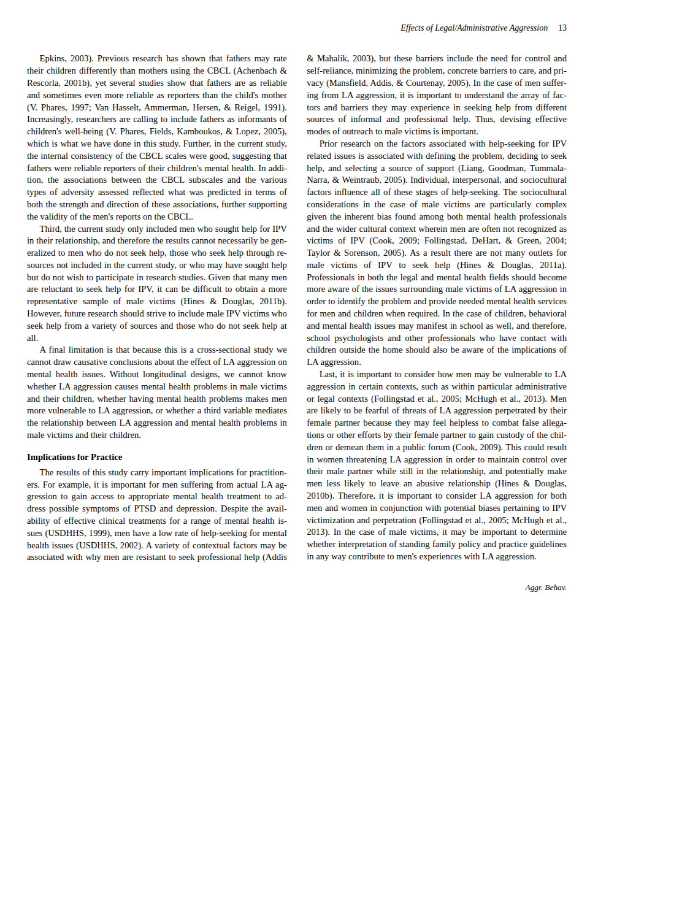Effects of Legal/Administrative Aggression 13
Epkins, 2003). Previous research has shown that fathers may rate their children differently than mothers using the CBCL (Achenbach & Rescorla, 2001b), yet several studies show that fathers are as reliable and sometimes even more reliable as reporters than the child's mother (V. Phares, 1997; Van Hasselt, Ammerman, Hersen, & Reigel, 1991). Increasingly, researchers are calling to include fathers as informants of children's well-being (V. Phares, Fields, Kamboukos, & Lopez, 2005), which is what we have done in this study. Further, in the current study, the internal consistency of the CBCL scales were good, suggesting that fathers were reliable reporters of their children's mental health. In addition, the associations between the CBCL subscales and the various types of adversity assessed reflected what was predicted in terms of both the strength and direction of these associations, further supporting the validity of the men's reports on the CBCL.
Third, the current study only included men who sought help for IPV in their relationship, and therefore the results cannot necessarily be generalized to men who do not seek help, those who seek help through resources not included in the current study, or who may have sought help but do not wish to participate in research studies. Given that many men are reluctant to seek help for IPV, it can be difficult to obtain a more representative sample of male victims (Hines & Douglas, 2011b). However, future research should strive to include male IPV victims who seek help from a variety of sources and those who do not seek help at all.
A final limitation is that because this is a cross-sectional study we cannot draw causative conclusions about the effect of LA aggression on mental health issues. Without longitudinal designs, we cannot know whether LA aggression causes mental health problems in male victims and their children, whether having mental health problems makes men more vulnerable to LA aggression, or whether a third variable mediates the relationship between LA aggression and mental health problems in male victims and their children.
Implications for Practice
The results of this study carry important implications for practitioners. For example, it is important for men suffering from actual LA aggression to gain access to appropriate mental health treatment to address possible symptoms of PTSD and depression. Despite the availability of effective clinical treatments for a range of mental health issues (USDHHS, 1999), men have a low rate of help-seeking for mental health issues (USDHHS, 2002). A variety of contextual factors may be associated with why men are resistant to seek professional help (Addis & Mahalik, 2003), but these barriers include the need for control and self-reliance, minimizing the problem, concrete barriers to care, and privacy (Mansfield, Addis, & Courtenay, 2005). In the case of men suffering from LA aggression, it is important to understand the array of factors and barriers they may experience in seeking help from different sources of informal and professional help. Thus, devising effective modes of outreach to male victims is important.
Prior research on the factors associated with help-seeking for IPV related issues is associated with defining the problem, deciding to seek help, and selecting a source of support (Liang, Goodman, Tummala-Narra, & Weintraub, 2005). Individual, interpersonal, and sociocultural factors influence all of these stages of help-seeking. The sociocultural considerations in the case of male victims are particularly complex given the inherent bias found among both mental health professionals and the wider cultural context wherein men are often not recognized as victims of IPV (Cook, 2009; Follingstad, DeHart, & Green, 2004; Taylor & Sorenson, 2005). As a result there are not many outlets for male victims of IPV to seek help (Hines & Douglas, 2011a). Professionals in both the legal and mental health fields should become more aware of the issues surrounding male victims of LA aggression in order to identify the problem and provide needed mental health services for men and children when required. In the case of children, behavioral and mental health issues may manifest in school as well, and therefore, school psychologists and other professionals who have contact with children outside the home should also be aware of the implications of LA aggression.
Last, it is important to consider how men may be vulnerable to LA aggression in certain contexts, such as within particular administrative or legal contexts (Follingstad et al., 2005; McHugh et al., 2013). Men are likely to be fearful of threats of LA aggression perpetrated by their female partner because they may feel helpless to combat false allegations or other efforts by their female partner to gain custody of the children or demean them in a public forum (Cook, 2009). This could result in women threatening LA aggression in order to maintain control over their male partner while still in the relationship, and potentially make men less likely to leave an abusive relationship (Hines & Douglas, 2010b). Therefore, it is important to consider LA aggression for both men and women in conjunction with potential biases pertaining to IPV victimization and perpetration (Follingstad et al., 2005; McHugh et al., 2013). In the case of male victims, it may be important to determine whether interpretation of standing family policy and practice guidelines in any way contribute to men's experiences with LA aggression.
Aggr. Behav.